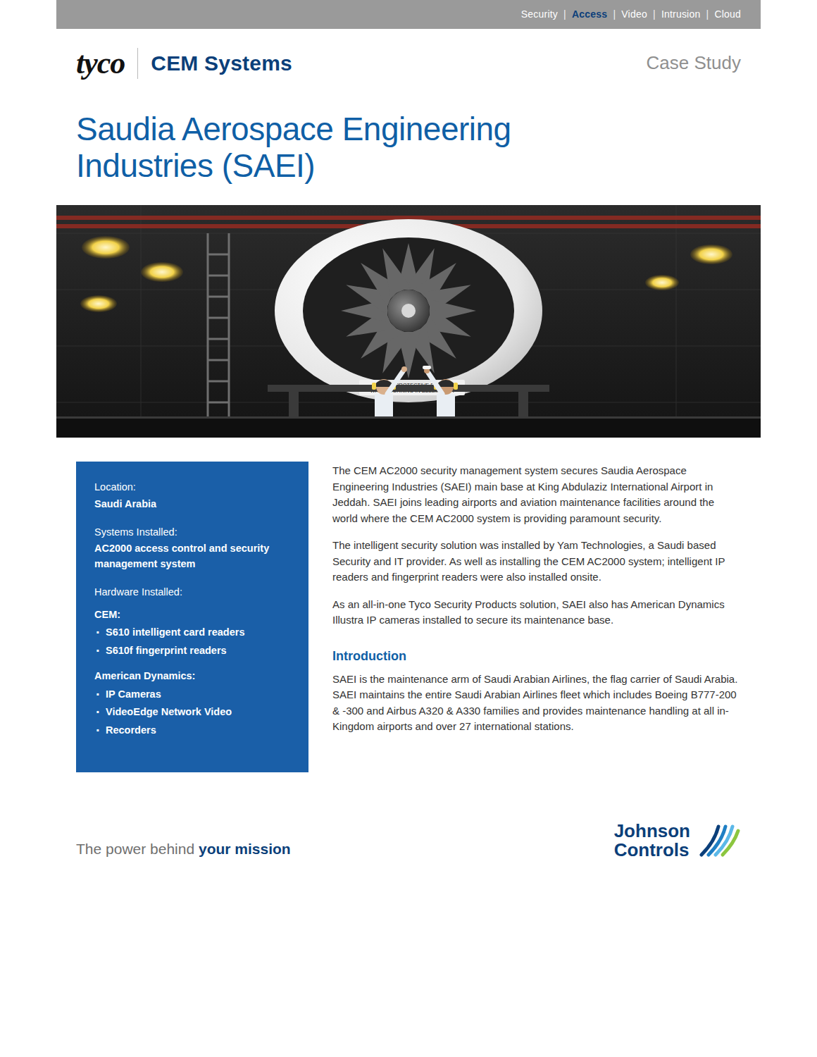Security | Access | Video | Intrusion | Cloud
tyco CEM Systems
Case Study
Saudia Aerospace Engineering
Industries (SAEI)
USE PROTECTIVE PAD WHEN WORKING IN BELLMOUTH
Location:
Saudi Arabia
Systems Installed:
AC2000 access control and security management system
Hardware Installed:
CEM:
S610 intelligent card readers
S610f fingerprint readers
American Dynamics:
IP Cameras
VideoEdge Network Video
Recorders
The CEM AC2000 security management system secures Saudia Aerospace Engineering Industries (SAEI) main base at King Abdulaziz International Airport in Jeddah. SAEI joins leading airports and aviation maintenance facilities around the world where the CEM AC2000 system is providing paramount security.
The intelligent security solution was installed by Yam Technologies, a Saudi based Security and IT provider. As well as installing the CEM AC2000 system; intelligent IP readers and fingerprint readers were also installed onsite.
As an all-in-one Tyco Security Products solution, SAEI also has American Dynamics Illustra IP cameras installed to secure its maintenance base.
Introduction
SAEI is the maintenance arm of Saudi Arabian Airlines, the flag carrier of Saudi Arabia. SAEI maintains the entire Saudi Arabian Airlines fleet which includes Boeing B777-200 & -300 and Airbus A320 & A330 families and provides maintenance handling at all in- Kingdom airports and over 27 international stations.
The power behind your mission
Johnson
Controls